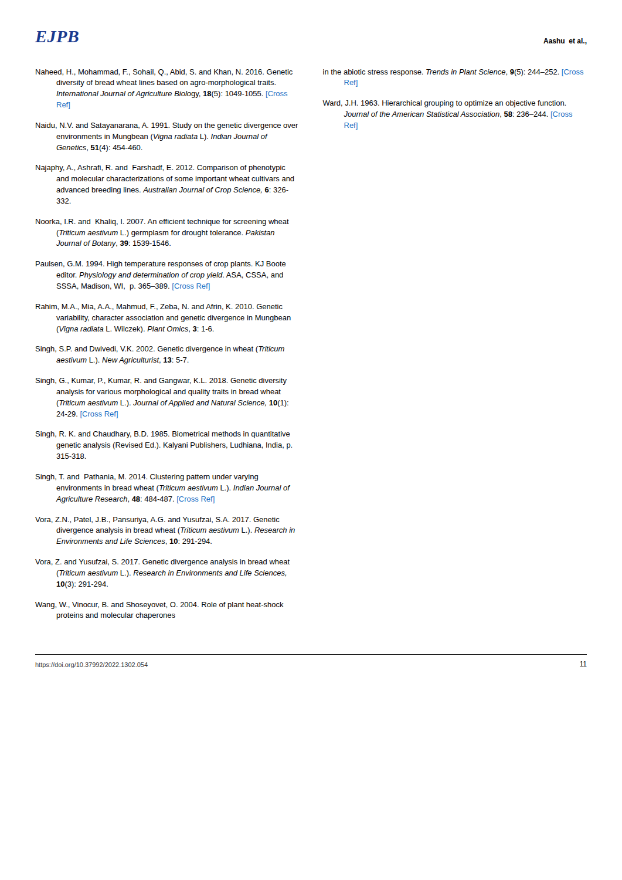EJPB
Aashu et al.,
Naheed, H., Mohammad, F., Sohail, Q., Abid, S. and Khan, N. 2016. Genetic diversity of bread wheat lines based on agro-morphological traits. International Journal of Agriculture Biology, 18(5): 1049-1055. [Cross Ref]
Naidu, N.V. and Satayanarana, A. 1991. Study on the genetic divergence over environments in Mungbean (Vigna radiata L). Indian Journal of Genetics, 51(4): 454-460.
Najaphy, A., Ashrafi, R. and Farshadf, E. 2012. Comparison of phenotypic and molecular characterizations of some important wheat cultivars and advanced breeding lines. Australian Journal of Crop Science, 6: 326-332.
Noorka, I.R. and Khaliq, I. 2007. An efficient technique for screening wheat (Triticum aestivum L.) germplasm for drought tolerance. Pakistan Journal of Botany, 39: 1539-1546.
Paulsen, G.M. 1994. High temperature responses of crop plants. KJ Boote editor. Physiology and determination of crop yield. ASA, CSSA, and SSSA, Madison, WI, p. 365–389. [Cross Ref]
Rahim, M.A., Mia, A.A., Mahmud, F., Zeba, N. and Afrin, K. 2010. Genetic variability, character association and genetic divergence in Mungbean (Vigna radiata L. Wilczek). Plant Omics, 3: 1-6.
Singh, S.P. and Dwivedi, V.K. 2002. Genetic divergence in wheat (Triticum aestivum L.). New Agriculturist, 13: 5-7.
Singh, G., Kumar, P., Kumar, R. and Gangwar, K.L. 2018. Genetic diversity analysis for various morphological and quality traits in bread wheat (Triticum aestivum L.). Journal of Applied and Natural Science, 10(1): 24-29. [Cross Ref]
Singh, R. K. and Chaudhary, B.D. 1985. Biometrical methods in quantitative genetic analysis (Revised Ed.). Kalyani Publishers, Ludhiana, India, p. 315-318.
Singh, T. and Pathania, M. 2014. Clustering pattern under varying environments in bread wheat (Triticum aestivum L.). Indian Journal of Agriculture Research, 48: 484-487. [Cross Ref]
Vora, Z.N., Patel, J.B., Pansuriya, A.G. and Yusufzai, S.A. 2017. Genetic divergence analysis in bread wheat (Triticum aestivum L.). Research in Environments and Life Sciences, 10: 291-294.
Vora, Z. and Yusufzai, S. 2017. Genetic divergence analysis in bread wheat (Triticum aestivum L.). Research in Environments and Life Sciences, 10(3): 291-294.
Wang, W., Vinocur, B. and Shoseyovet, O. 2004. Role of plant heat-shock proteins and molecular chaperones
in the abiotic stress response. Trends in Plant Science, 9(5): 244–252. [Cross Ref]
Ward, J.H. 1963. Hierarchical grouping to optimize an objective function. Journal of the American Statistical Association, 58: 236–244. [Cross Ref]
https://doi.org/10.37992/2022.1302.054
11